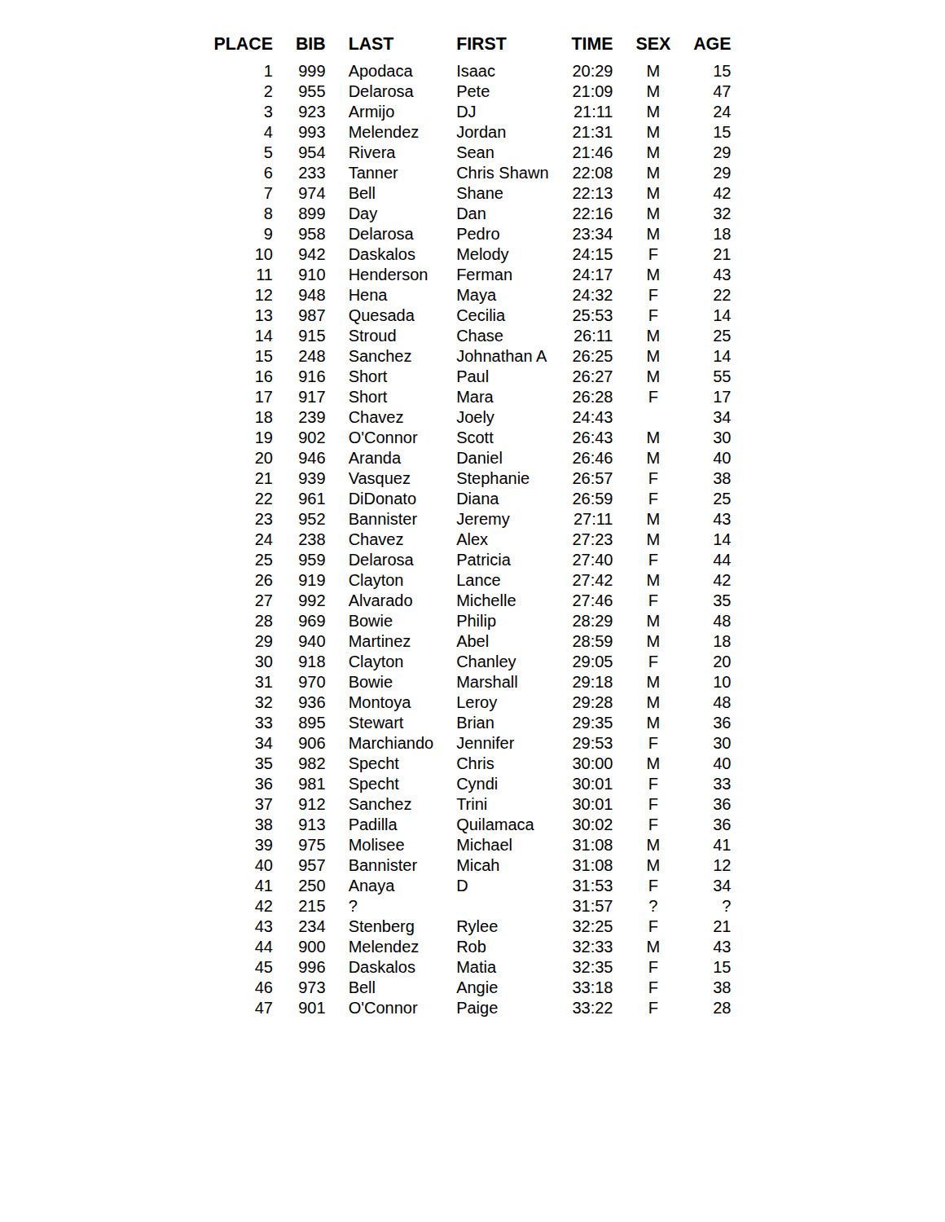| PLACE | BIB | LAST | FIRST | TIME | SEX | AGE |
| --- | --- | --- | --- | --- | --- | --- |
| 1 | 999 | Apodaca | Isaac | 20:29 | M | 15 |
| 2 | 955 | Delarosa | Pete | 21:09 | M | 47 |
| 3 | 923 | Armijo | DJ | 21:11 | M | 24 |
| 4 | 993 | Melendez | Jordan | 21:31 | M | 15 |
| 5 | 954 | Rivera | Sean | 21:46 | M | 29 |
| 6 | 233 | Tanner | Chris Shawn | 22:08 | M | 29 |
| 7 | 974 | Bell | Shane | 22:13 | M | 42 |
| 8 | 899 | Day | Dan | 22:16 | M | 32 |
| 9 | 958 | Delarosa | Pedro | 23:34 | M | 18 |
| 10 | 942 | Daskalos | Melody | 24:15 | F | 21 |
| 11 | 910 | Henderson | Ferman | 24:17 | M | 43 |
| 12 | 948 | Hena | Maya | 24:32 | F | 22 |
| 13 | 987 | Quesada | Cecilia | 25:53 | F | 14 |
| 14 | 915 | Stroud | Chase | 26:11 | M | 25 |
| 15 | 248 | Sanchez | Johnathan A | 26:25 | M | 14 |
| 16 | 916 | Short | Paul | 26:27 | M | 55 |
| 17 | 917 | Short | Mara | 26:28 | F | 17 |
| 18 | 239 | Chavez | Joely | 24:43 | | 34 |
| 19 | 902 | O'Connor | Scott | 26:43 | M | 30 |
| 20 | 946 | Aranda | Daniel | 26:46 | M | 40 |
| 21 | 939 | Vasquez | Stephanie | 26:57 | F | 38 |
| 22 | 961 | DiDonato | Diana | 26:59 | F | 25 |
| 23 | 952 | Bannister | Jeremy | 27:11 | M | 43 |
| 24 | 238 | Chavez | Alex | 27:23 | M | 14 |
| 25 | 959 | Delarosa | Patricia | 27:40 | F | 44 |
| 26 | 919 | Clayton | Lance | 27:42 | M | 42 |
| 27 | 992 | Alvarado | Michelle | 27:46 | F | 35 |
| 28 | 969 | Bowie | Philip | 28:29 | M | 48 |
| 29 | 940 | Martinez | Abel | 28:59 | M | 18 |
| 30 | 918 | Clayton | Chanley | 29:05 | F | 20 |
| 31 | 970 | Bowie | Marshall | 29:18 | M | 10 |
| 32 | 936 | Montoya | Leroy | 29:28 | M | 48 |
| 33 | 895 | Stewart | Brian | 29:35 | M | 36 |
| 34 | 906 | Marchiando | Jennifer | 29:53 | F | 30 |
| 35 | 982 | Specht | Chris | 30:00 | M | 40 |
| 36 | 981 | Specht | Cyndi | 30:01 | F | 33 |
| 37 | 912 | Sanchez | Trini | 30:01 | F | 36 |
| 38 | 913 | Padilla | Quilamaca | 30:02 | F | 36 |
| 39 | 975 | Molisee | Michael | 31:08 | M | 41 |
| 40 | 957 | Bannister | Micah | 31:08 | M | 12 |
| 41 | 250 | Anaya | D | 31:53 | F | 34 |
| 42 | 215 | ? | | 31:57 | ? | ? |
| 43 | 234 | Stenberg | Rylee | 32:25 | F | 21 |
| 44 | 900 | Melendez | Rob | 32:33 | M | 43 |
| 45 | 996 | Daskalos | Matia | 32:35 | F | 15 |
| 46 | 973 | Bell | Angie | 33:18 | F | 38 |
| 47 | 901 | O'Connor | Paige | 33:22 | F | 28 |